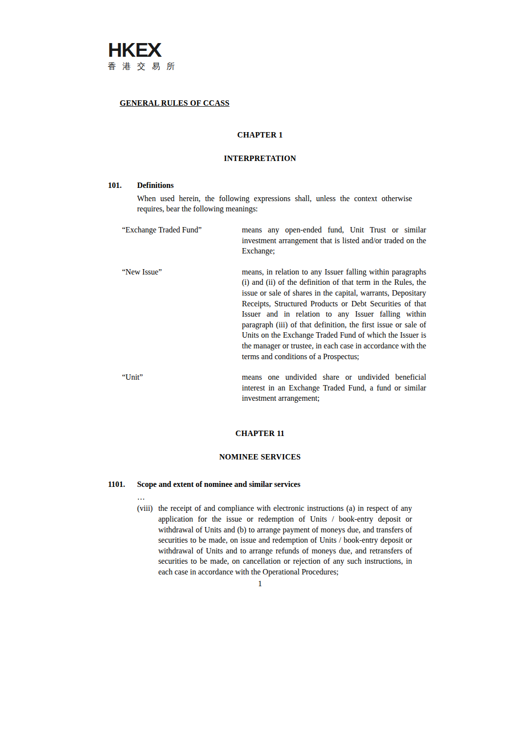HKEX
香 港 交 易 所
GENERAL RULES OF CCASS
CHAPTER 1
INTERPRETATION
101. Definitions
When used herein, the following expressions shall, unless the context otherwise requires, bear the following meanings:
| “Exchange Traded Fund” | means any open-ended fund, Unit Trust or similar investment arrangement that is listed and/or traded on the Exchange; |
| “New Issue” | means, in relation to any Issuer falling within paragraphs (i) and (ii) of the definition of that term in the Rules, the issue or sale of shares in the capital, warrants, Depositary Receipts, Structured Products or Debt Securities of that Issuer and in relation to any Issuer falling within paragraph (iii) of that definition, the first issue or sale of Units on the Exchange Traded Fund of which the Issuer is the manager or trustee, in each case in accordance with the terms and conditions of a Prospectus; |
| “Unit” | means one undivided share or undivided beneficial interest in an Exchange Traded Fund, a fund or similar investment arrangement; |
CHAPTER 11
NOMINEE SERVICES
1101. Scope and extent of nominee and similar services
…
(viii) the receipt of and compliance with electronic instructions (a) in respect of any application for the issue or redemption of Units / book-entry deposit or withdrawal of Units and (b) to arrange payment of moneys due, and transfers of securities to be made, on issue and redemption of Units / book-entry deposit or withdrawal of Units and to arrange refunds of moneys due, and retransfers of securities to be made, on cancellation or rejection of any such instructions, in each case in accordance with the Operational Procedures;
1